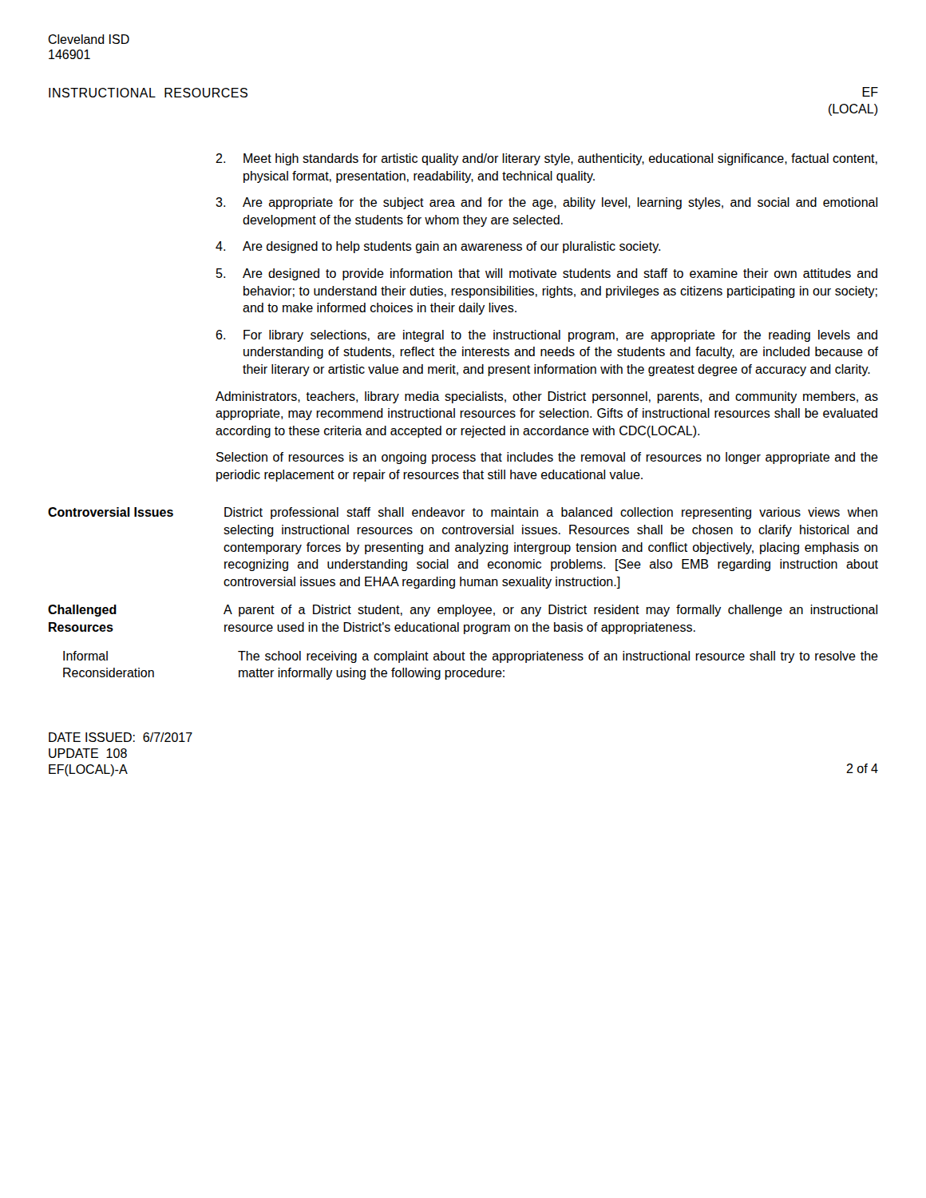Cleveland ISD
146901
INSTRUCTIONAL RESOURCES
EF
(LOCAL)
2. Meet high standards for artistic quality and/or literary style, authenticity, educational significance, factual content, physical format, presentation, readability, and technical quality.
3. Are appropriate for the subject area and for the age, ability level, learning styles, and social and emotional development of the students for whom they are selected.
4. Are designed to help students gain an awareness of our pluralistic society.
5. Are designed to provide information that will motivate students and staff to examine their own attitudes and behavior; to understand their duties, responsibilities, rights, and privileges as citizens participating in our society; and to make informed choices in their daily lives.
6. For library selections, are integral to the instructional program, are appropriate for the reading levels and understanding of students, reflect the interests and needs of the students and faculty, are included because of their literary or artistic value and merit, and present information with the greatest degree of accuracy and clarity.
Administrators, teachers, library media specialists, other District personnel, parents, and community members, as appropriate, may recommend instructional resources for selection. Gifts of instructional resources shall be evaluated according to these criteria and accepted or rejected in accordance with CDC(LOCAL).
Selection of resources is an ongoing process that includes the removal of resources no longer appropriate and the periodic replacement or repair of resources that still have educational value.
Controversial Issues
District professional staff shall endeavor to maintain a balanced collection representing various views when selecting instructional resources on controversial issues. Resources shall be chosen to clarify historical and contemporary forces by presenting and analyzing intergroup tension and conflict objectively, placing emphasis on recognizing and understanding social and economic problems. [See also EMB regarding instruction about controversial issues and EHAA regarding human sexuality instruction.]
Challenged
Resources
A parent of a District student, any employee, or any District resident may formally challenge an instructional resource used in the District's educational program on the basis of appropriateness.
Informal
Reconsideration
The school receiving a complaint about the appropriateness of an instructional resource shall try to resolve the matter informally using the following procedure:
DATE ISSUED: 6/7/2017
UPDATE 108
EF(LOCAL)-A
2 of 4